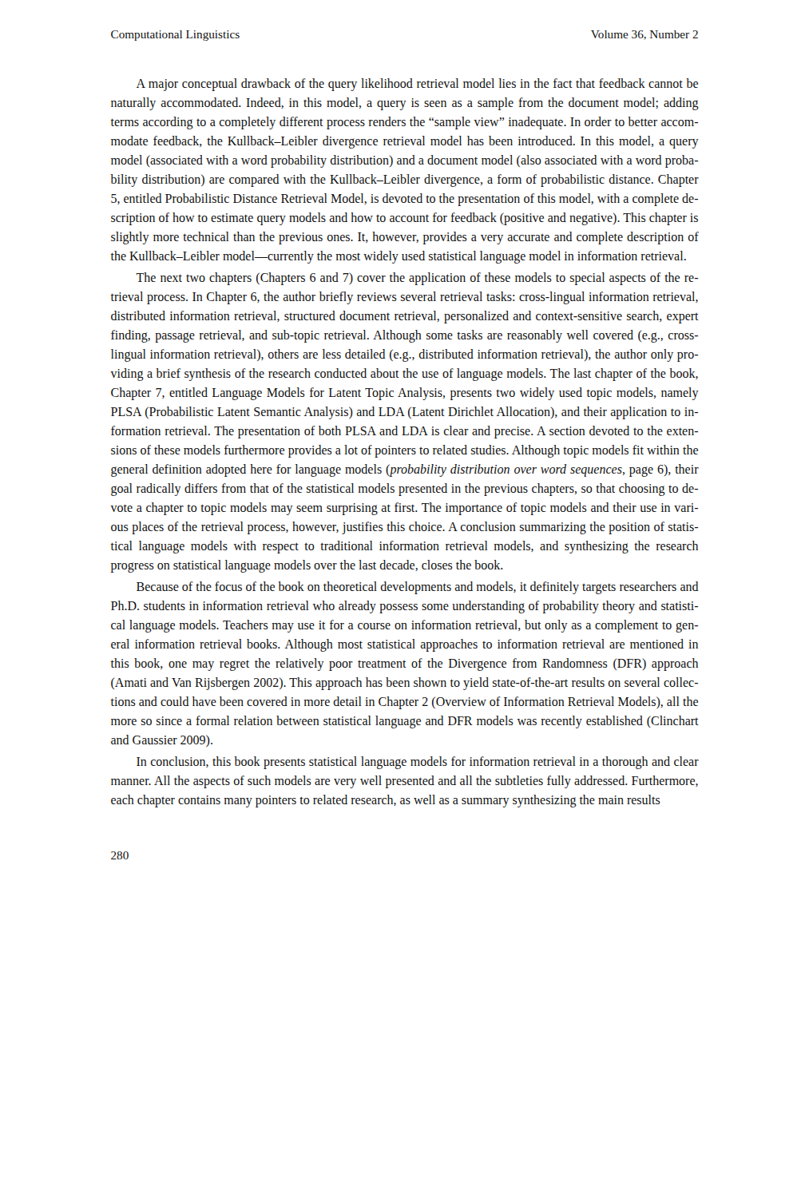Computational Linguistics Volume 36, Number 2
A major conceptual drawback of the query likelihood retrieval model lies in the fact that feedback cannot be naturally accommodated. Indeed, in this model, a query is seen as a sample from the document model; adding terms according to a completely different process renders the “sample view” inadequate. In order to better accommodate feedback, the Kullback–Leibler divergence retrieval model has been introduced. In this model, a query model (associated with a word probability distribution) and a document model (also associated with a word probability distribution) are compared with the Kullback–Leibler divergence, a form of probabilistic distance. Chapter 5, entitled Probabilistic Distance Retrieval Model, is devoted to the presentation of this model, with a complete description of how to estimate query models and how to account for feedback (positive and negative). This chapter is slightly more technical than the previous ones. It, however, provides a very accurate and complete description of the Kullback–Leibler model—currently the most widely used statistical language model in information retrieval.
The next two chapters (Chapters 6 and 7) cover the application of these models to special aspects of the retrieval process. In Chapter 6, the author briefly reviews several retrieval tasks: cross-lingual information retrieval, distributed information retrieval, structured document retrieval, personalized and context-sensitive search, expert finding, passage retrieval, and sub-topic retrieval. Although some tasks are reasonably well covered (e.g., cross-lingual information retrieval), others are less detailed (e.g., distributed information retrieval), the author only providing a brief synthesis of the research conducted about the use of language models. The last chapter of the book, Chapter 7, entitled Language Models for Latent Topic Analysis, presents two widely used topic models, namely PLSA (Probabilistic Latent Semantic Analysis) and LDA (Latent Dirichlet Allocation), and their application to information retrieval. The presentation of both PLSA and LDA is clear and precise. A section devoted to the extensions of these models furthermore provides a lot of pointers to related studies. Although topic models fit within the general definition adopted here for language models (probability distribution over word sequences, page 6), their goal radically differs from that of the statistical models presented in the previous chapters, so that choosing to devote a chapter to topic models may seem surprising at first. The importance of topic models and their use in various places of the retrieval process, however, justifies this choice. A conclusion summarizing the position of statistical language models with respect to traditional information retrieval models, and synthesizing the research progress on statistical language models over the last decade, closes the book.
Because of the focus of the book on theoretical developments and models, it definitely targets researchers and Ph.D. students in information retrieval who already possess some understanding of probability theory and statistical language models. Teachers may use it for a course on information retrieval, but only as a complement to general information retrieval books. Although most statistical approaches to information retrieval are mentioned in this book, one may regret the relatively poor treatment of the Divergence from Randomness (DFR) approach (Amati and Van Rijsbergen 2002). This approach has been shown to yield state-of-the-art results on several collections and could have been covered in more detail in Chapter 2 (Overview of Information Retrieval Models), all the more so since a formal relation between statistical language and DFR models was recently established (Clinchart and Gaussier 2009).
In conclusion, this book presents statistical language models for information retrieval in a thorough and clear manner. All the aspects of such models are very well presented and all the subtleties fully addressed. Furthermore, each chapter contains many pointers to related research, as well as a summary synthesizing the main results
280